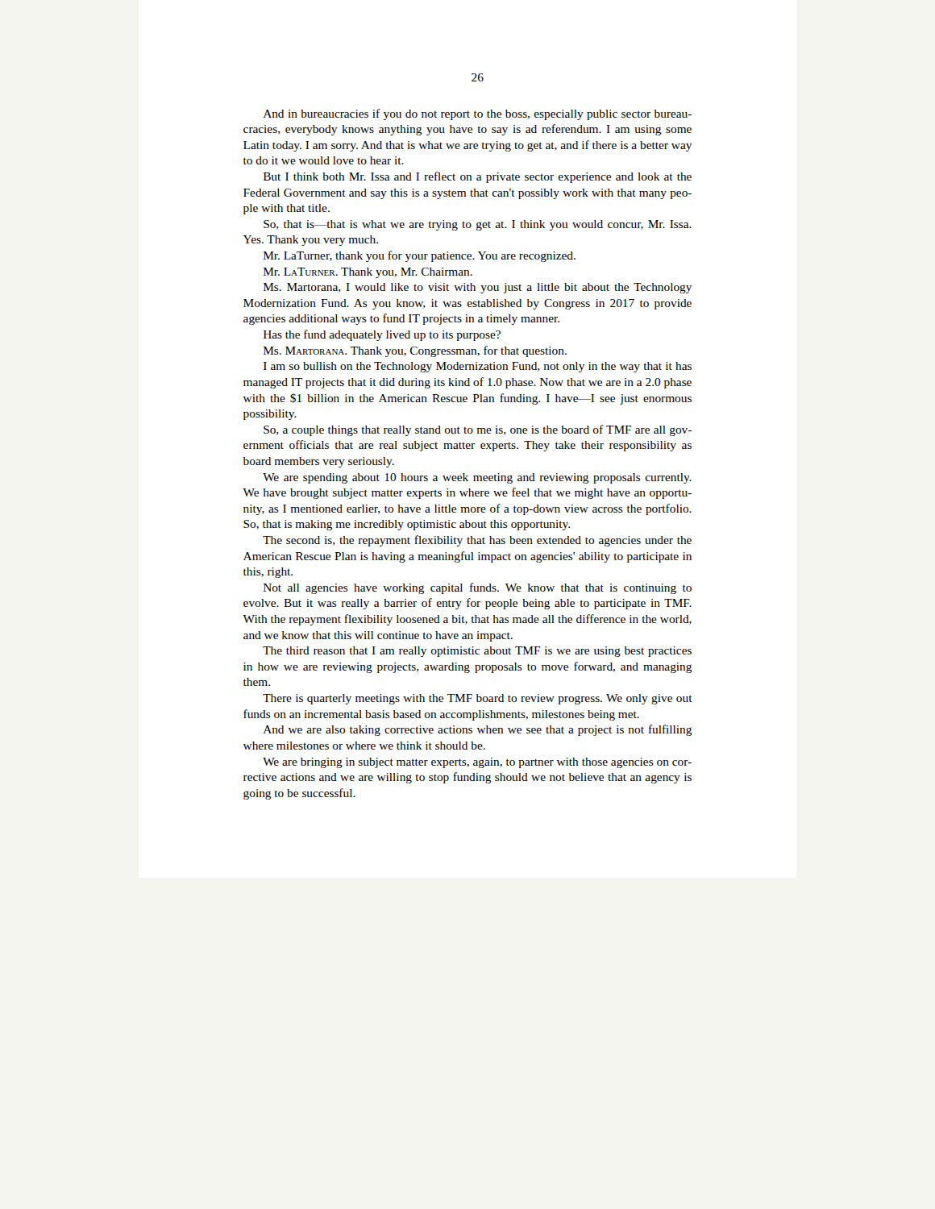26
And in bureaucracies if you do not report to the boss, especially public sector bureaucracies, everybody knows anything you have to say is ad referendum. I am using some Latin today. I am sorry. And that is what we are trying to get at, and if there is a better way to do it we would love to hear it.
But I think both Mr. Issa and I reflect on a private sector experience and look at the Federal Government and say this is a system that can't possibly work with that many people with that title.
So, that is—that is what we are trying to get at. I think you would concur, Mr. Issa. Yes. Thank you very much.
Mr. LaTurner, thank you for your patience. You are recognized.
Mr. LaTurner. Thank you, Mr. Chairman.
Ms. Martorana, I would like to visit with you just a little bit about the Technology Modernization Fund. As you know, it was established by Congress in 2017 to provide agencies additional ways to fund IT projects in a timely manner.
Has the fund adequately lived up to its purpose?
Ms. Martorana. Thank you, Congressman, for that question.
I am so bullish on the Technology Modernization Fund, not only in the way that it has managed IT projects that it did during its kind of 1.0 phase. Now that we are in a 2.0 phase with the $1 billion in the American Rescue Plan funding. I have—I see just enormous possibility.
So, a couple things that really stand out to me is, one is the board of TMF are all government officials that are real subject matter experts. They take their responsibility as board members very seriously.
We are spending about 10 hours a week meeting and reviewing proposals currently. We have brought subject matter experts in where we feel that we might have an opportunity, as I mentioned earlier, to have a little more of a top-down view across the portfolio. So, that is making me incredibly optimistic about this opportunity.
The second is, the repayment flexibility that has been extended to agencies under the American Rescue Plan is having a meaningful impact on agencies' ability to participate in this, right.
Not all agencies have working capital funds. We know that that is continuing to evolve. But it was really a barrier of entry for people being able to participate in TMF. With the repayment flexibility loosened a bit, that has made all the difference in the world, and we know that this will continue to have an impact.
The third reason that I am really optimistic about TMF is we are using best practices in how we are reviewing projects, awarding proposals to move forward, and managing them.
There is quarterly meetings with the TMF board to review progress. We only give out funds on an incremental basis based on accomplishments, milestones being met.
And we are also taking corrective actions when we see that a project is not fulfilling where milestones or where we think it should be.
We are bringing in subject matter experts, again, to partner with those agencies on corrective actions and we are willing to stop funding should we not believe that an agency is going to be successful.